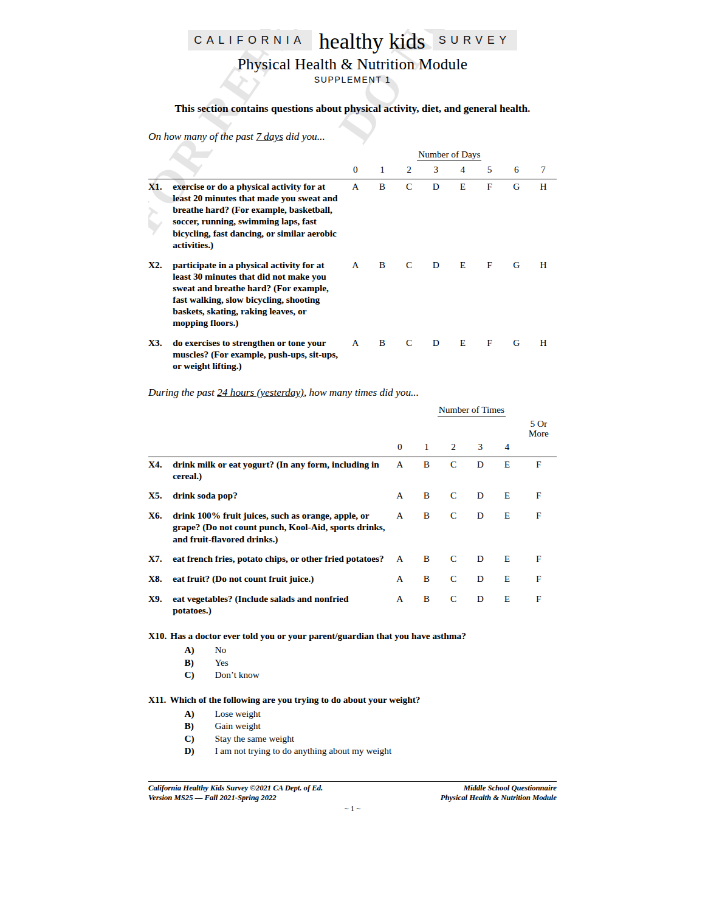FOR REFERENCE ONLY
DO NOT COPY
CALIFORNIA
healthy kids
SURVEY
Physical Health & Nutrition Module
SUPPLEMENT 1
This section contains questions about physical activity, diet, and general health.
On how many of the past 7 days did you...
| | | Number of Days |
| | | 0 | 1 | 2 | 3 | 4 | 5 | 6 | 7 |
| X1. | exercise or do a physical activity for at least 20 minutes that made you sweat and breathe hard? (For example, basketball, soccer, running, swimming laps, fast bicycling, fast dancing, or similar aerobic activities.) | A | B | C | D | E | F | G | H |
| X2. | participate in a physical activity for at least 30 minutes that did not make you sweat and breathe hard? (For example, fast walking, slow bicycling, shooting baskets, skating, raking leaves, or mopping floors.) | A | B | C | D | E | F | G | H |
| X3. | do exercises to strengthen or tone your muscles? (For example, push-ups, sit-ups, or weight lifting.) | A | B | C | D | E | F | G | H |
During the past 24 hours (yesterday), how many times did you...
| | | Number of Times |
| | | | | | | | 5 Or More |
| | | 0 | 1 | 2 | 3 | 4 | |
| X4. | drink milk or eat yogurt? (In any form, including in cereal.) | A | B | C | D | E | F |
| X5. | drink soda pop? | A | B | C | D | E | F |
| X6. | drink 100% fruit juices, such as orange, apple, or grape? (Do not count punch, Kool-Aid, sports drinks, and fruit-flavored drinks.) | A | B | C | D | E | F |
| X7. | eat french fries, potato chips, or other fried potatoes? | A | B | C | D | E | F |
| X8. | eat fruit? (Do not count fruit juice.) | A | B | C | D | E | F |
| X9. | eat vegetables? (Include salads and nonfried potatoes.) | A | B | C | D | E | F |
X10. Has a doctor ever told you or your parent/guardian that you have asthma?
A) No
B) Yes
C) Don’t know
X11. Which of the following are you trying to do about your weight?
A) Lose weight
B) Gain weight
C) Stay the same weight
D) I am not trying to do anything about my weight
California Healthy Kids Survey ©2021 CA Dept. of Ed.
Version MS25 — Fall 2021-Spring 2022
Middle School Questionnaire
Physical Health & Nutrition Module
~ 1 ~